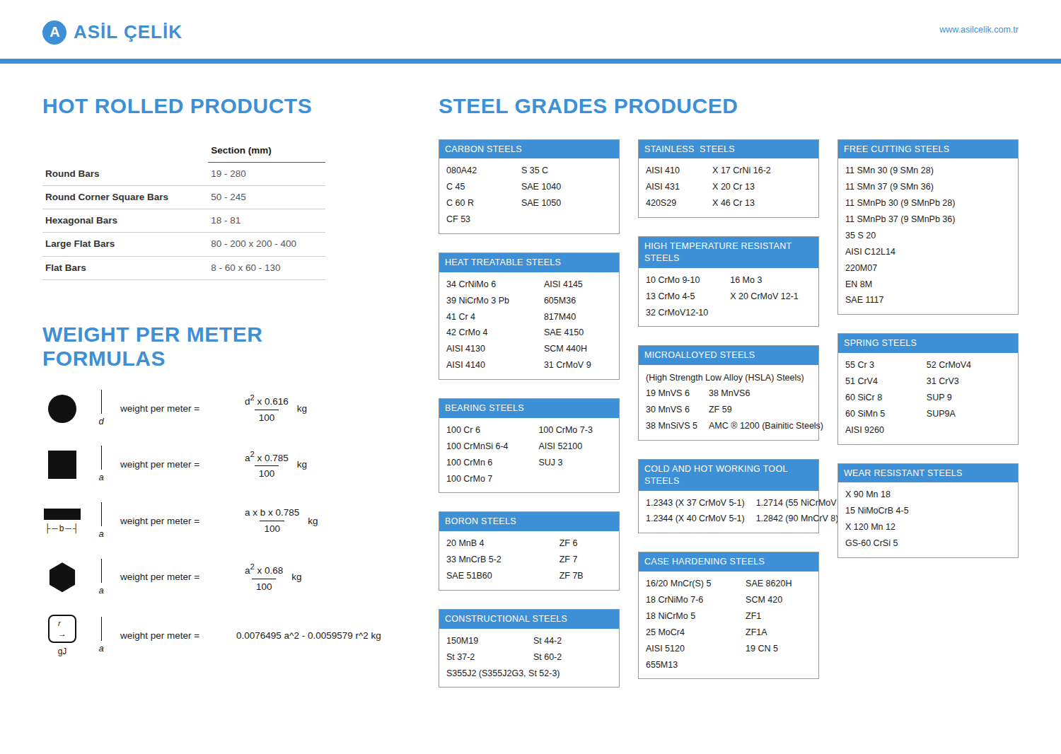A
ASİL ÇELİK
www.asilcelik.com.tr
HOT ROLLED PRODUCTS
| | Section (mm) |
| --- | --- |
| Round Bars | 19 - 280 |
| Round Corner Square Bars | 50 - 245 |
| Hexagonal Bars | 18 - 81 |
| Large Flat Bars | 80 - 200 x 200 - 400 |
| Flat Bars | 8 - 60 x 60 - 130 |
WEIGHT PER METER
FORMULAS
d
weight per meter =
d2 x 0.616 100 kg
a
weight per meter =
a2 x 0.785 100 kg
├─b─┤
a
weight per meter =
a x b x 0.785 100 kg
a
weight per meter =
a2 x 0.68 100 kg
r
→
gJ
a
weight per meter =
0.0076495 a^2 - 0.0059579 r^2 kg
STEEL GRADES PRODUCED
CARBON STEELS
| 080A42 | S 35 C |
| C 45 | SAE 1040 |
| C 60 R | SAE 1050 |
| CF 53 | |
HEAT TREATABLE STEELS
| 34 CrNiMo 6 | AISI 4145 |
| 39 NiCrMo 3 Pb | 605M36 |
| 41 Cr 4 | 817M40 |
| 42 CrMo 4 | SAE 4150 |
| AISI 4130 | SCM 440H |
| AISI 4140 | 31 CrMoV 9 |
BEARING STEELS
| 100 Cr 6 | 100 CrMo 7-3 |
| 100 CrMnSi 6-4 | AISI 52100 |
| 100 CrMn 6 | SUJ 3 |
| 100 CrMo 7 | |
BORON STEELS
| 20 MnB 4 | ZF 6 |
| 33 MnCrB 5-2 | ZF 7 |
| SAE 51B60 | ZF 7B |
CONSTRUCTIONAL STEELS
| 150M19 | St 44-2 |
| St 37-2 | St 60-2 |
| S355J2 (S355J2G3, St 52-3) |
STAINLESS STEELS
| AISI 410 | X 17 CrNi 16-2 |
| AISI 431 | X 20 Cr 13 |
| 420S29 | X 46 Cr 13 |
HIGH TEMPERATURE RESISTANT STEELS
| 10 CrMo 9-10 | 16 Mo 3 |
| 13 CrMo 4-5 | X 20 CrMoV 12-1 |
| 32 CrMoV12-10 | |
MICROALLOYED STEELS
(High Strength Low Alloy (HSLA) Steels)
| 19 MnVS 6 | 38 MnVS6 |
| 30 MnVS 6 | ZF 59 |
| 38 MnSiVS 5 | AMC ® 1200 (Bainitic Steels) |
COLD AND HOT WORKING TOOL STEELS
| 1.2343 (X 37 CrMoV 5-1) | 1.2714 (55 NiCrMoV 7) |
| 1.2344 (X 40 CrMoV 5-1) | 1.2842 (90 MnCrV 8) |
CASE HARDENING STEELS
| 16/20 MnCr(S) 5 | SAE 8620H |
| 18 CrNiMo 7-6 | SCM 420 |
| 18 NiCrMo 5 | ZF1 |
| 25 MoCr4 | ZF1A |
| AISI 5120 | 19 CN 5 |
| 655M13 | |
FREE CUTTING STEELS
| 11 SMn 30 (9 SMn 28) |
| 11 SMn 37 (9 SMn 36) |
| 11 SMnPb 30 (9 SMnPb 28) |
| 11 SMnPb 37 (9 SMnPb 36) |
| 35 S 20 |
| AISI C12L14 |
| 220M07 |
| EN 8M |
| SAE 1117 |
SPRING STEELS
| 55 Cr 3 | 52 CrMoV4 |
| 51 CrV4 | 31 CrV3 |
| 60 SiCr 8 | SUP 9 |
| 60 SiMn 5 | SUP9A |
| AISI 9260 | |
WEAR RESISTANT STEELS
| X 90 Mn 18 |
| 15 NiMoCrB 4-5 |
| X 120 Mn 12 |
| GS-60 CrSi 5 |